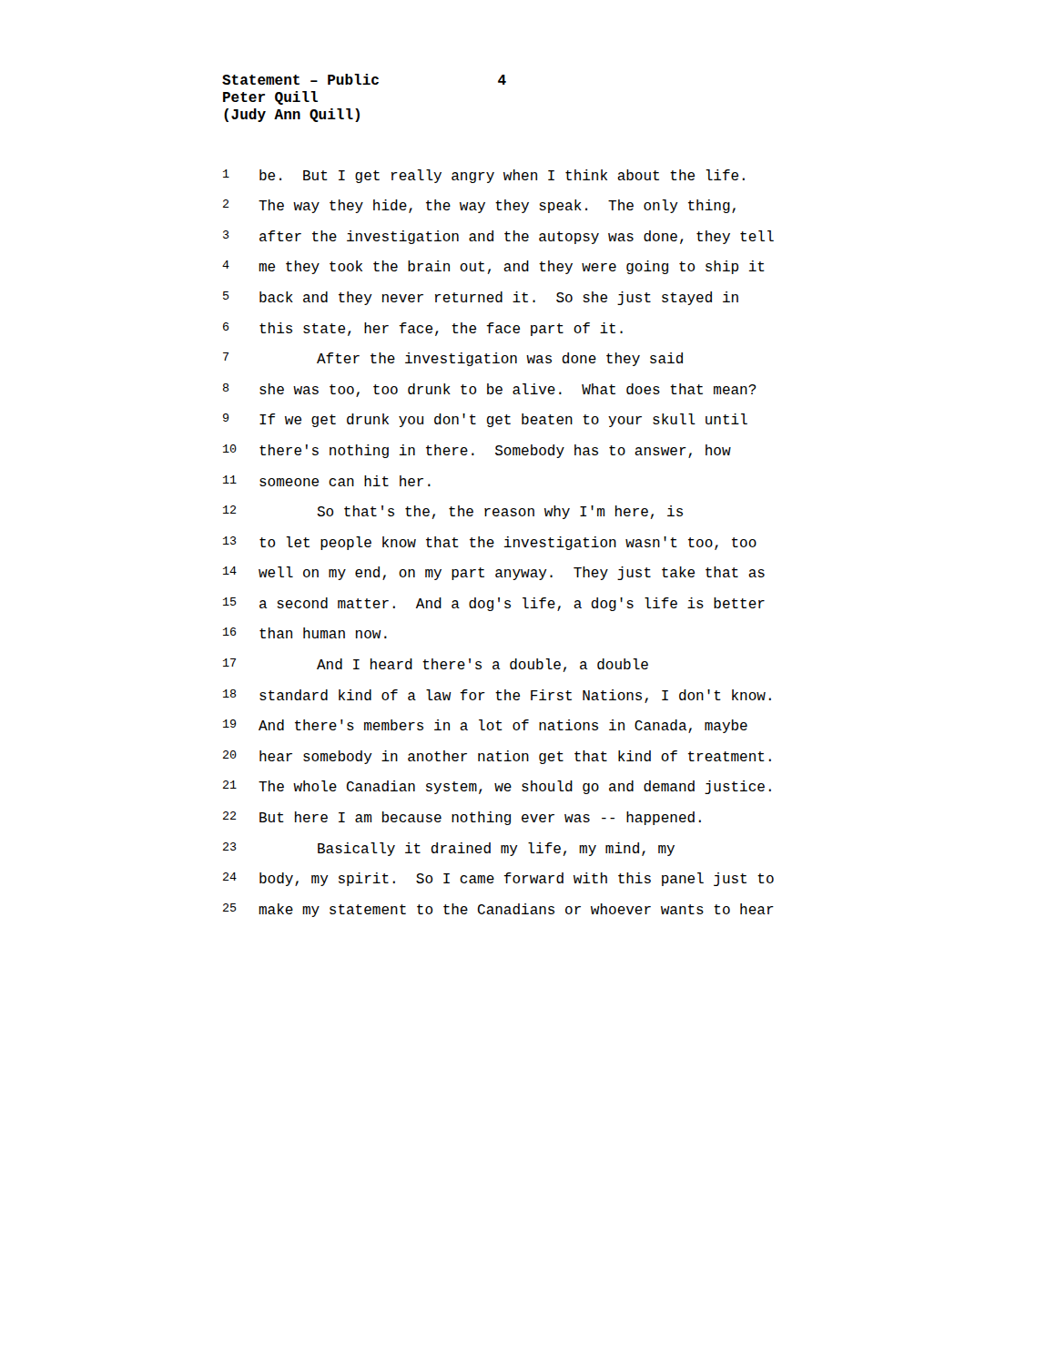Statement – Public
Peter Quill
(Judy Ann Quill)
4
| 1 | be. But I get really angry when I think about the life. |
| 2 | The way they hide, the way they speak. The only thing, |
| 3 | after the investigation and the autopsy was done, they tell |
| 4 | me they took the brain out, and they were going to ship it |
| 5 | back and they never returned it. So she just stayed in |
| 6 | this state, her face, the face part of it. |
| 7 | After the investigation was done they said |
| 8 | she was too, too drunk to be alive. What does that mean? |
| 9 | If we get drunk you don't get beaten to your skull until |
| 10 | there's nothing in there. Somebody has to answer, how |
| 11 | someone can hit her. |
| 12 | So that's the, the reason why I'm here, is |
| 13 | to let people know that the investigation wasn't too, too |
| 14 | well on my end, on my part anyway. They just take that as |
| 15 | a second matter. And a dog's life, a dog's life is better |
| 16 | than human now. |
| 17 | And I heard there's a double, a double |
| 18 | standard kind of a law for the First Nations, I don't know. |
| 19 | And there's members in a lot of nations in Canada, maybe |
| 20 | hear somebody in another nation get that kind of treatment. |
| 21 | The whole Canadian system, we should go and demand justice. |
| 22 | But here I am because nothing ever was -- happened. |
| 23 | Basically it drained my life, my mind, my |
| 24 | body, my spirit. So I came forward with this panel just to |
| 25 | make my statement to the Canadians or whoever wants to hear |